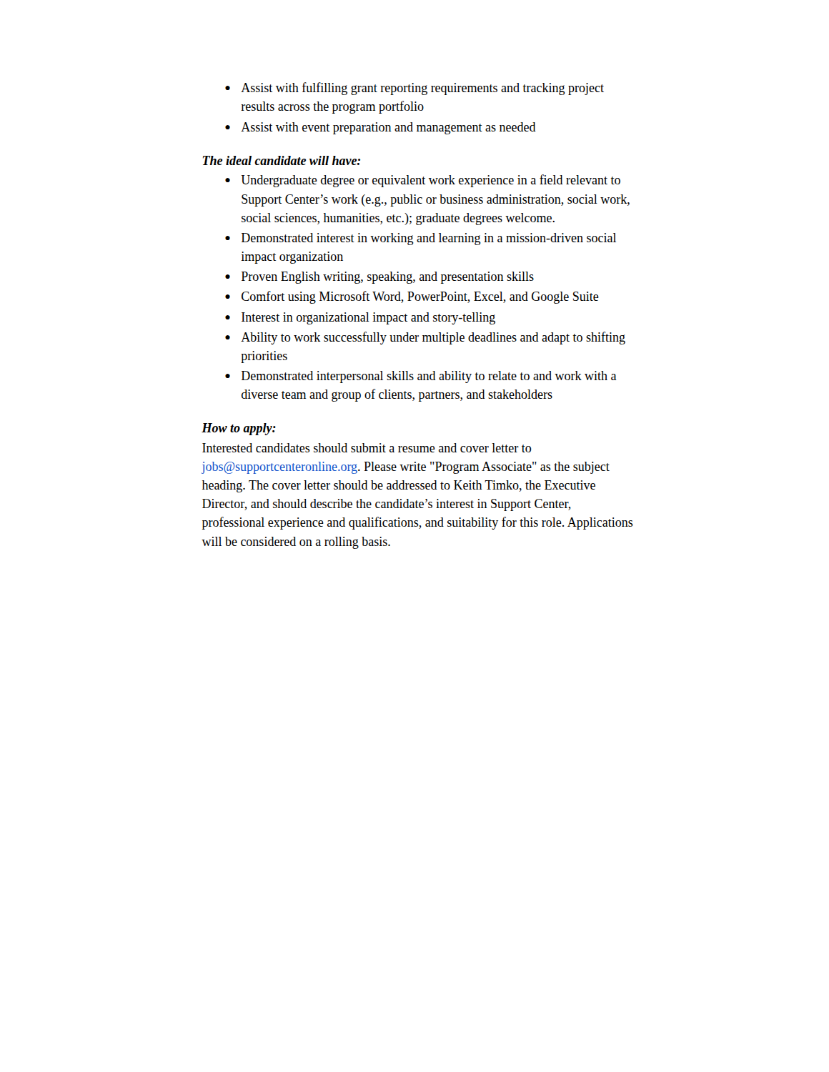Assist with fulfilling grant reporting requirements and tracking project results across the program portfolio
Assist with event preparation and management as needed
The ideal candidate will have:
Undergraduate degree or equivalent work experience in a field relevant to Support Center’s work (e.g., public or business administration, social work, social sciences, humanities, etc.); graduate degrees welcome.
Demonstrated interest in working and learning in a mission-driven social impact organization
Proven English writing, speaking, and presentation skills
Comfort using Microsoft Word, PowerPoint, Excel, and Google Suite
Interest in organizational impact and story-telling
Ability to work successfully under multiple deadlines and adapt to shifting priorities
Demonstrated interpersonal skills and ability to relate to and work with a diverse team and group of clients, partners, and stakeholders
How to apply:
Interested candidates should submit a resume and cover letter to jobs@supportcenteronline.org. Please write "Program Associate" as the subject heading. The cover letter should be addressed to Keith Timko, the Executive Director, and should describe the candidate’s interest in Support Center, professional experience and qualifications, and suitability for this role. Applications will be considered on a rolling basis.